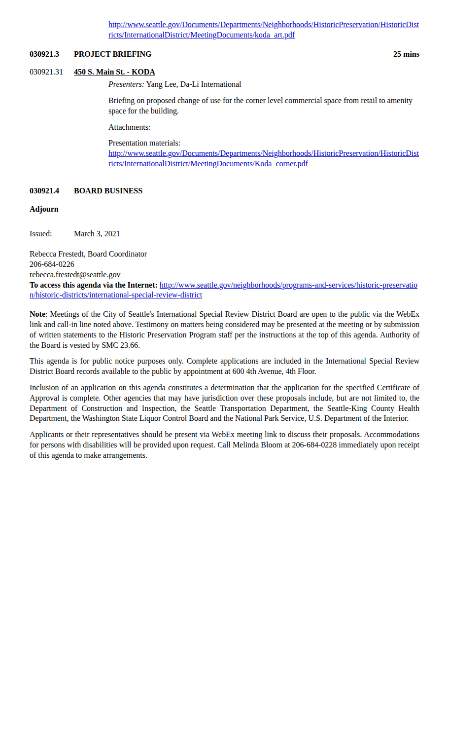http://www.seattle.gov/Documents/Departments/Neighborhoods/HistoricPreservation/HistoricDistricts/InternationalDistrict/MeetingDocuments/koda_art.pdf
030921.3
PROJECT BRIEFING
25 mins
030921.31
450 S. Main St. - KODA
Presenters: Yang Lee, Da-Li International
Briefing on proposed change of use for the corner level commercial space from retail to amenity space for the building.
Attachments:
Presentation materials:
http://www.seattle.gov/Documents/Departments/Neighborhoods/HistoricPreservation/HistoricDistricts/InternationalDistrict/MeetingDocuments/Koda_corner.pdf
030921.4
BOARD BUSINESS
Adjourn
Issued:
March 3, 2021
Rebecca Frestedt, Board Coordinator
206-684-0226
rebecca.frestedt@seattle.gov
To access this agenda via the Internet: http://www.seattle.gov/neighborhoods/programs-and-services/historic-preservation/historic-districts/international-special-review-district
Note: Meetings of the City of Seattle's International Special Review District Board are open to the public via the WebEx link and call-in line noted above. Testimony on matters being considered may be presented at the meeting or by submission of written statements to the Historic Preservation Program staff per the instructions at the top of this agenda. Authority of the Board is vested by SMC 23.66.
This agenda is for public notice purposes only. Complete applications are included in the International Special Review District Board records available to the public by appointment at 600 4th Avenue, 4th Floor.
Inclusion of an application on this agenda constitutes a determination that the application for the specified Certificate of Approval is complete. Other agencies that may have jurisdiction over these proposals include, but are not limited to, the Department of Construction and Inspection, the Seattle Transportation Department, the Seattle-King County Health Department, the Washington State Liquor Control Board and the National Park Service, U.S. Department of the Interior.
Applicants or their representatives should be present via WebEx meeting link to discuss their proposals. Accommodations for persons with disabilities will be provided upon request. Call Melinda Bloom at 206-684-0228 immediately upon receipt of this agenda to make arrangements.